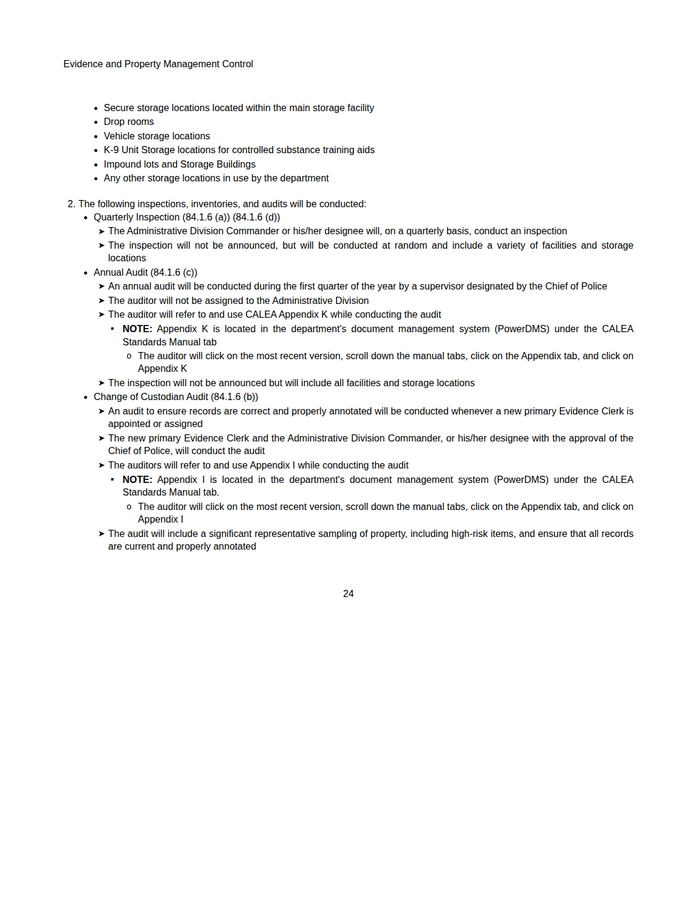Evidence and Property Management Control
Secure storage locations located within the main storage facility
Drop rooms
Vehicle storage locations
K-9 Unit Storage locations for controlled substance training aids
Impound lots and Storage Buildings
Any other storage locations in use by the department
The following inspections, inventories, and audits will be conducted:
Quarterly Inspection (84.1.6 (a)) (84.1.6 (d))
The Administrative Division Commander or his/her designee will, on a quarterly basis, conduct an inspection
The inspection will not be announced, but will be conducted at random and include a variety of facilities and storage locations
Annual Audit (84.1.6 (c))
An annual audit will be conducted during the first quarter of the year by a supervisor designated by the Chief of Police
The auditor will not be assigned to the Administrative Division
The auditor will refer to and use CALEA Appendix K while conducting the audit
NOTE: Appendix K is located in the department's document management system (PowerDMS) under the CALEA Standards Manual tab
The auditor will click on the most recent version, scroll down the manual tabs, click on the Appendix tab, and click on Appendix K
The inspection will not be announced but will include all facilities and storage locations
Change of Custodian Audit (84.1.6 (b))
An audit to ensure records are correct and properly annotated will be conducted whenever a new primary Evidence Clerk is appointed or assigned
The new primary Evidence Clerk and the Administrative Division Commander, or his/her designee with the approval of the Chief of Police, will conduct the audit
The auditors will refer to and use Appendix I while conducting the audit
NOTE: Appendix I is located in the department's document management system (PowerDMS) under the CALEA Standards Manual tab.
The auditor will click on the most recent version, scroll down the manual tabs, click on the Appendix tab, and click on Appendix I
The audit will include a significant representative sampling of property, including high-risk items, and ensure that all records are current and properly annotated
24